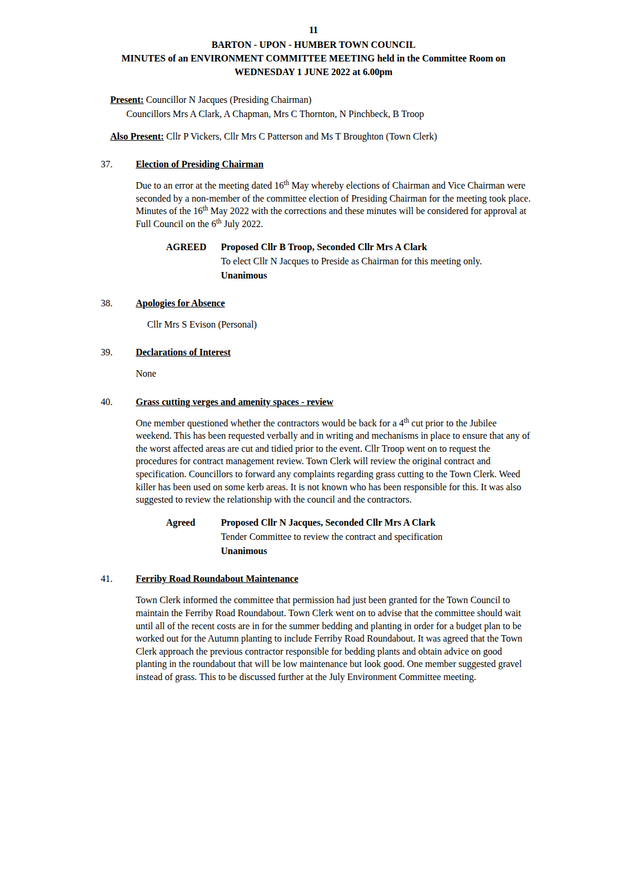11
BARTON - UPON - HUMBER TOWN COUNCIL
MINUTES of an ENVIRONMENT COMMITTEE MEETING held in the Committee Room on
WEDNESDAY 1 JUNE 2022 at 6.00pm
Present: Councillor N Jacques (Presiding Chairman)
Councillors Mrs A Clark, A Chapman, Mrs C Thornton, N Pinchbeck, B Troop
Also Present: Cllr P Vickers, Cllr Mrs C Patterson and Ms T Broughton (Town Clerk)
Election of Presiding Chairman
Due to an error at the meeting dated 16th May whereby elections of Chairman and Vice Chairman were seconded by a non-member of the committee election of Presiding Chairman for the meeting took place. Minutes of the 16th May 2022 with the corrections and these minutes will be considered for approval at Full Council on the 6th July 2022.
AGREED
Proposed Cllr B Troop, Seconded Cllr Mrs A Clark
To elect Cllr N Jacques to Preside as Chairman for this meeting only.
Unanimous
Apologies for Absence
Cllr Mrs S Evison (Personal)
Declarations of Interest
None
Grass cutting verges and amenity spaces - review
One member questioned whether the contractors would be back for a 4th cut prior to the Jubilee weekend. This has been requested verbally and in writing and mechanisms in place to ensure that any of the worst affected areas are cut and tidied prior to the event. Cllr Troop went on to request the procedures for contract management review. Town Clerk will review the original contract and specification. Councillors to forward any complaints regarding grass cutting to the Town Clerk. Weed killer has been used on some kerb areas. It is not known who has been responsible for this. It was also suggested to review the relationship with the council and the contractors.
Agreed
Proposed Cllr N Jacques, Seconded Cllr Mrs A Clark
Tender Committee to review the contract and specification
Unanimous
Ferriby Road Roundabout Maintenance
Town Clerk informed the committee that permission had just been granted for the Town Council to maintain the Ferriby Road Roundabout. Town Clerk went on to advise that the committee should wait until all of the recent costs are in for the summer bedding and planting in order for a budget plan to be worked out for the Autumn planting to include Ferriby Road Roundabout. It was agreed that the Town Clerk approach the previous contractor responsible for bedding plants and obtain advice on good planting in the roundabout that will be low maintenance but look good. One member suggested gravel instead of grass. This to be discussed further at the July Environment Committee meeting.